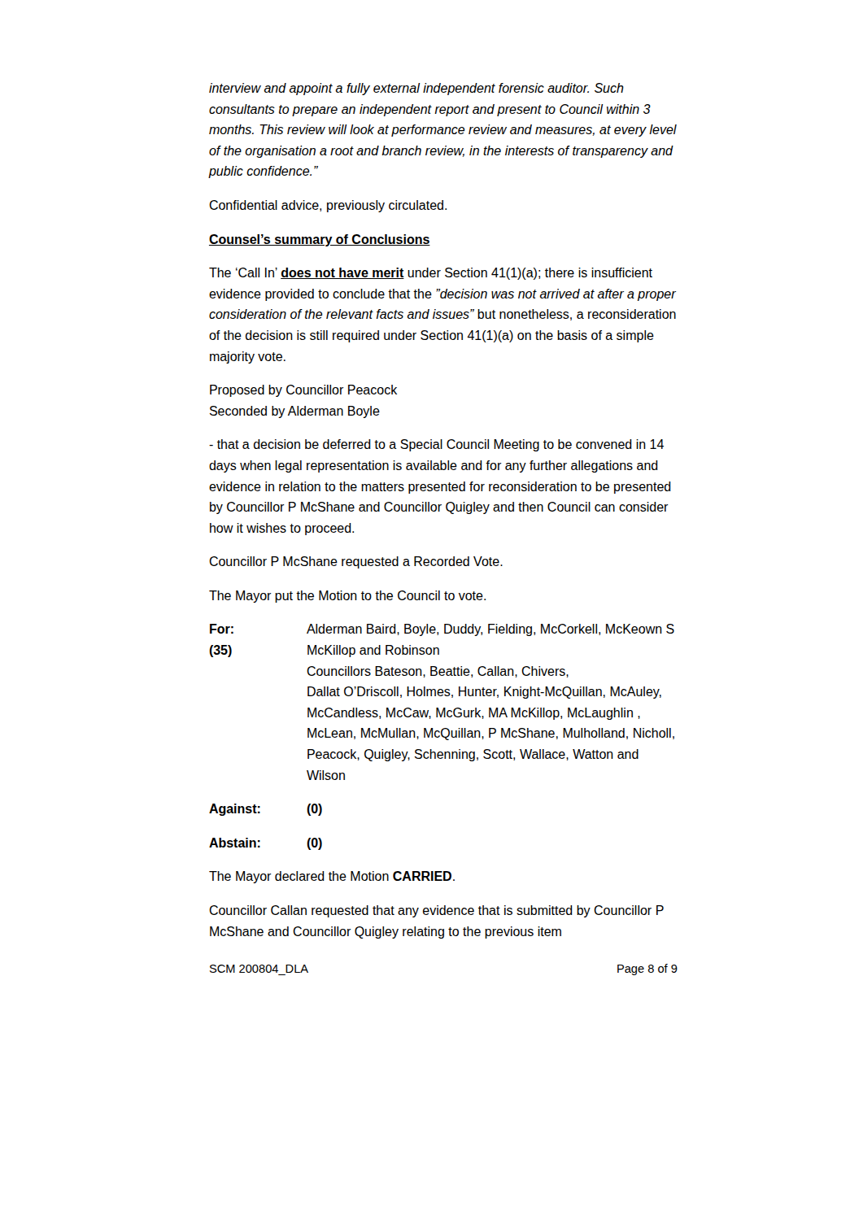interview and appoint a fully external independent forensic auditor. Such consultants to prepare an independent report and present to Council within 3 months. This review will look at performance review and measures, at every level of the organisation a root and branch review, in the interests of transparency and public confidence.”
Confidential advice, previously circulated.
Counsel’s summary of Conclusions
The ‘Call In’ does not have merit under Section 41(1)(a); there is insufficient evidence provided to conclude that the ”decision was not arrived at after a proper consideration of the relevant facts and issues” but nonetheless, a reconsideration of the decision is still required under Section 41(1)(a) on the basis of a simple majority vote.
Proposed by Councillor Peacock
Seconded by Alderman Boyle
- that a decision be deferred to a Special Council Meeting to be convened in 14 days when legal representation is available and for any further allegations and evidence in relation to the matters presented for reconsideration to be presented by Councillor P McShane and Councillor Quigley and then Council can consider how it wishes to proceed.
Councillor P McShane requested a Recorded Vote.
The Mayor put the Motion to the Council to vote.
For:
(35)
Alderman Baird, Boyle, Duddy, Fielding, McCorkell, McKeown S McKillop and Robinson
Councillors Bateson, Beattie, Callan, Chivers,
Dallat O’Driscoll, Holmes, Hunter, Knight-McQuillan, McAuley, McCandless, McCaw, McGurk, MA McKillop, McLaughlin , McLean, McMullan, McQuillan, P McShane, Mulholland, Nicholl, Peacock, Quigley, Schenning, Scott, Wallace, Watton and Wilson
Against:
(0)
Abstain:
(0)
The Mayor declared the Motion CARRIED.
Councillor Callan requested that any evidence that is submitted by Councillor P McShane and Councillor Quigley relating to the previous item
SCM 200804_DLA Page 8 of 9